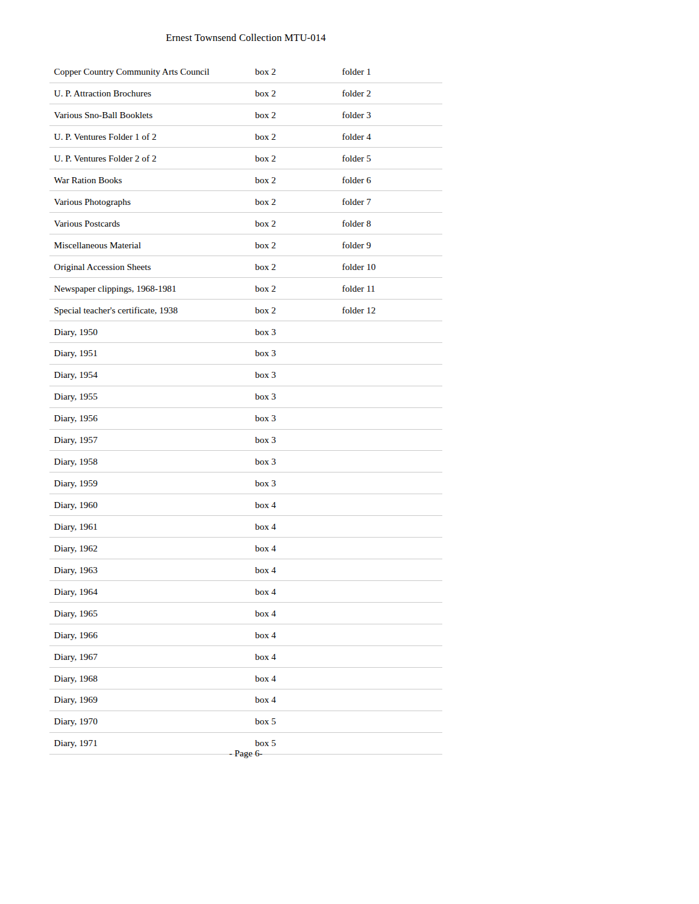Ernest Townsend Collection MTU-014
| Copper Country Community Arts Council | box 2 | folder 1 |
| U. P. Attraction Brochures | box 2 | folder 2 |
| Various Sno-Ball Booklets | box 2 | folder 3 |
| U. P. Ventures Folder 1 of 2 | box 2 | folder 4 |
| U. P. Ventures Folder 2 of 2 | box 2 | folder 5 |
| War Ration Books | box 2 | folder 6 |
| Various Photographs | box 2 | folder 7 |
| Various Postcards | box 2 | folder 8 |
| Miscellaneous Material | box 2 | folder 9 |
| Original Accession Sheets | box 2 | folder 10 |
| Newspaper clippings, 1968-1981 | box 2 | folder 11 |
| Special teacher's certificate, 1938 | box 2 | folder 12 |
| Diary, 1950 | box 3 | |
| Diary, 1951 | box 3 | |
| Diary, 1954 | box 3 | |
| Diary, 1955 | box 3 | |
| Diary, 1956 | box 3 | |
| Diary, 1957 | box 3 | |
| Diary, 1958 | box 3 | |
| Diary, 1959 | box 3 | |
| Diary, 1960 | box 4 | |
| Diary, 1961 | box 4 | |
| Diary, 1962 | box 4 | |
| Diary, 1963 | box 4 | |
| Diary, 1964 | box 4 | |
| Diary, 1965 | box 4 | |
| Diary, 1966 | box 4 | |
| Diary, 1967 | box 4 | |
| Diary, 1968 | box 4 | |
| Diary, 1969 | box 4 | |
| Diary, 1970 | box 5 | |
| Diary, 1971 | box 5 | |
- Page 6-